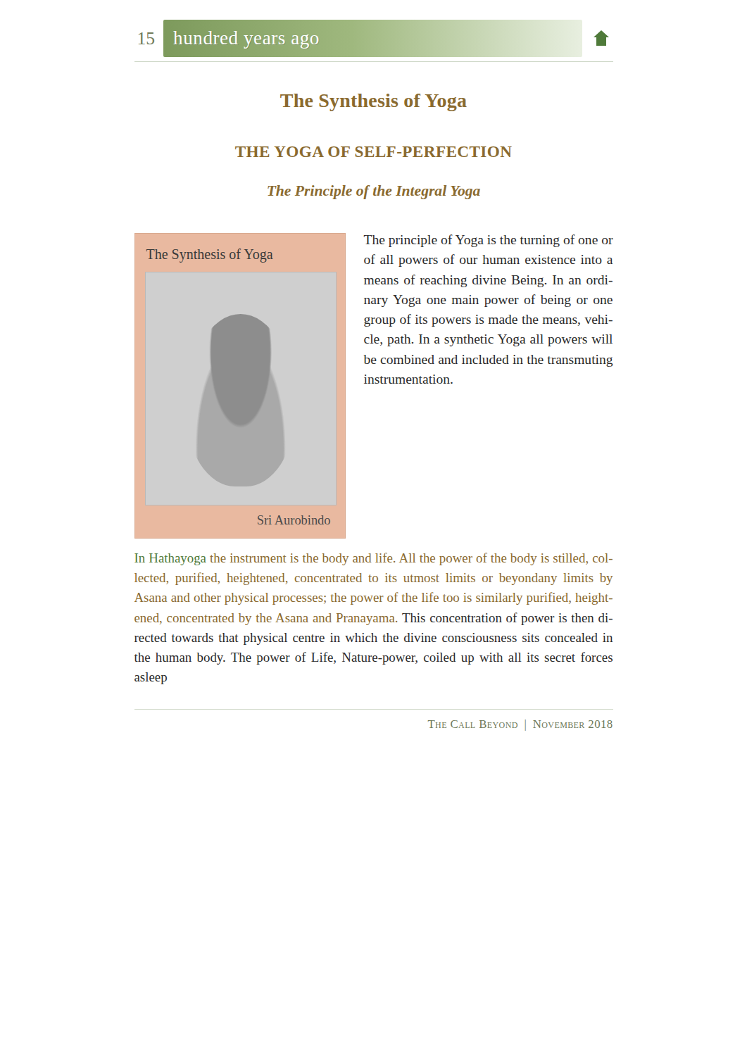15
hundred years ago
The Synthesis of Yoga
THE YOGA OF SELF-PERFECTION
The Principle of the Integral Yoga
The Synthesis of Yoga
Sri Aurobindo
The principle of Yoga is the turning of one or of all powers of our human existence into a means of reaching divine Being. In an ordinary Yoga one main power of being or one group of its powers is made the means, vehicle, path. In a synthetic Yoga all powers will be combined and included in the transmuting instrumentation.
In Hathayoga the instrument is the body and life. All the power of the body is stilled, collected, purified, heightened, concentrated to its utmost limits or beyondany limits by Asana and other physical processes; the power of the life too is similarly purified, heightened, concentrated by the Asana and Pranayama. This concentration of power is then directed towards that physical centre in which the divine consciousness sits concealed in the human body. The power of Life, Nature-power, coiled up with all its secret forces asleep
The Call Beyond | November 2018